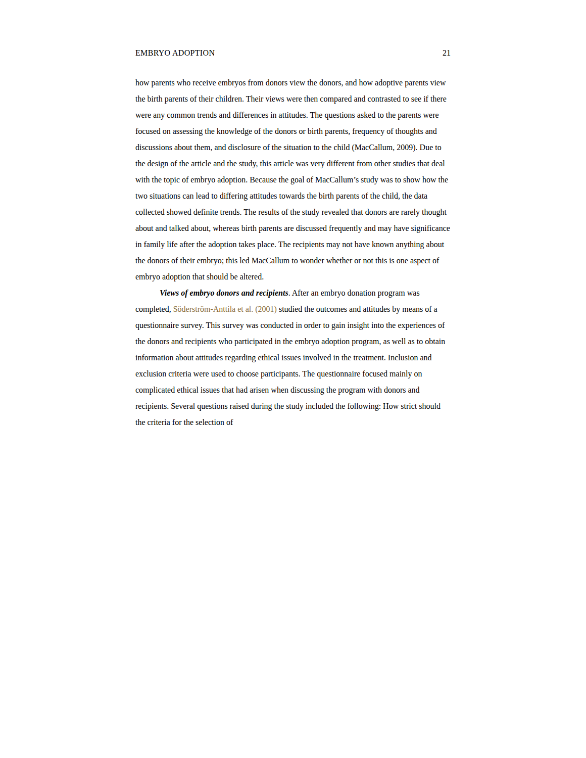EMBRYO ADOPTION 21
how parents who receive embryos from donors view the donors, and how adoptive parents view the birth parents of their children. Their views were then compared and contrasted to see if there were any common trends and differences in attitudes. The questions asked to the parents were focused on assessing the knowledge of the donors or birth parents, frequency of thoughts and discussions about them, and disclosure of the situation to the child (MacCallum, 2009). Due to the design of the article and the study, this article was very different from other studies that deal with the topic of embryo adoption. Because the goal of MacCallum’s study was to show how the two situations can lead to differing attitudes towards the birth parents of the child, the data collected showed definite trends. The results of the study revealed that donors are rarely thought about and talked about, whereas birth parents are discussed frequently and may have significance in family life after the adoption takes place. The recipients may not have known anything about the donors of their embryo; this led MacCallum to wonder whether or not this is one aspect of embryo adoption that should be altered.
Views of embryo donors and recipients. After an embryo donation program was completed, Söderström-Anttila et al. (2001) studied the outcomes and attitudes by means of a questionnaire survey. This survey was conducted in order to gain insight into the experiences of the donors and recipients who participated in the embryo adoption program, as well as to obtain information about attitudes regarding ethical issues involved in the treatment. Inclusion and exclusion criteria were used to choose participants. The questionnaire focused mainly on complicated ethical issues that had arisen when discussing the program with donors and recipients. Several questions raised during the study included the following: How strict should the criteria for the selection of